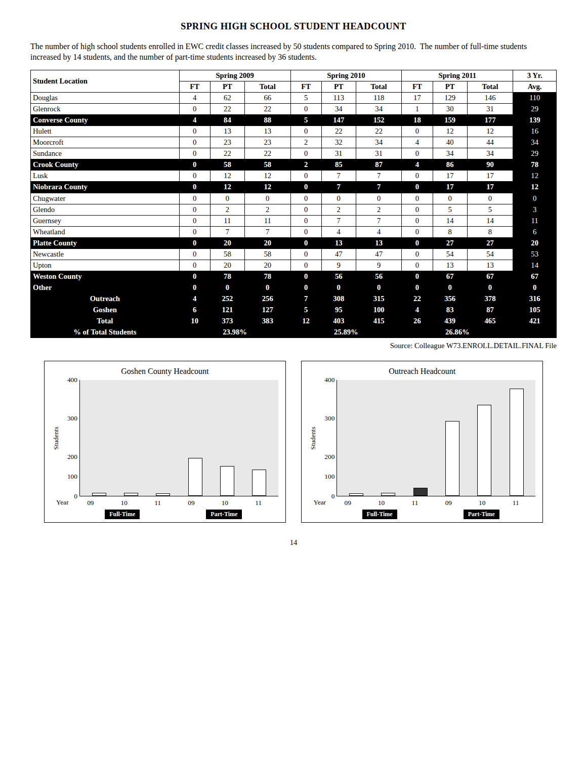SPRING HIGH SCHOOL STUDENT HEADCOUNT
The number of high school students enrolled in EWC credit classes increased by 50 students compared to Spring 2010. The number of full-time students increased by 14 students, and the number of part-time students increased by 36 students.
| Student Location | Spring 2009 | Spring 2010 | Spring 2011 | 3 Yr. |
| --- | --- | --- | --- | --- |
| FT | PT | Total | FT | PT | Total | FT | PT | Total | Avg. |
| Douglas | 4 | 62 | 66 | 5 | 113 | 118 | 17 | 129 | 146 | 110 |
| Glenrock | 0 | 22 | 22 | 0 | 34 | 34 | 1 | 30 | 31 | 29 |
| Converse County | 4 | 84 | 88 | 5 | 147 | 152 | 18 | 159 | 177 | 139 |
| Hulett | 0 | 13 | 13 | 0 | 22 | 22 | 0 | 12 | 12 | 16 |
| Moorcroft | 0 | 23 | 23 | 2 | 32 | 34 | 4 | 40 | 44 | 34 |
| Sundance | 0 | 22 | 22 | 0 | 31 | 31 | 0 | 34 | 34 | 29 |
| Crook County | 0 | 58 | 58 | 2 | 85 | 87 | 4 | 86 | 90 | 78 |
| Lusk | 0 | 12 | 12 | 0 | 7 | 7 | 0 | 17 | 17 | 12 |
| Niobrara County | 0 | 12 | 12 | 0 | 7 | 7 | 0 | 17 | 17 | 12 |
| Chugwater | 0 | 0 | 0 | 0 | 0 | 0 | 0 | 0 | 0 | 0 |
| Glendo | 0 | 2 | 2 | 0 | 2 | 2 | 0 | 5 | 5 | 3 |
| Guernsey | 0 | 11 | 11 | 0 | 7 | 7 | 0 | 14 | 14 | 11 |
| Wheatland | 0 | 7 | 7 | 0 | 4 | 4 | 0 | 8 | 8 | 6 |
| Platte County | 0 | 20 | 20 | 0 | 13 | 13 | 0 | 27 | 27 | 20 |
| Newcastle | 0 | 58 | 58 | 0 | 47 | 47 | 0 | 54 | 54 | 53 |
| Upton | 0 | 20 | 20 | 0 | 9 | 9 | 0 | 13 | 13 | 14 |
| Weston County | 0 | 78 | 78 | 0 | 56 | 56 | 0 | 67 | 67 | 67 |
| Other | 0 | 0 | 0 | 0 | 0 | 0 | 0 | 0 | 0 | 0 |
| Outreach | 4 | 252 | 256 | 7 | 308 | 315 | 22 | 356 | 378 | 316 |
| Goshen | 6 | 121 | 127 | 5 | 95 | 100 | 4 | 83 | 87 | 105 |
| Total | 10 | 373 | 383 | 12 | 403 | 415 | 26 | 439 | 465 | 421 |
| % of Total Students | 23.98% | 25.89% | 26.86% | |
Source: Colleague W73.ENROLL.DETAIL.FINAL File
Goshen County Headcount
Students
400 300 200 100 0
Year
091011 091011
Full-Time Part-Time
Outreach Headcount
Students
400 300 200 100 0
Year
091011 091011
Full-Time Part-Time
14